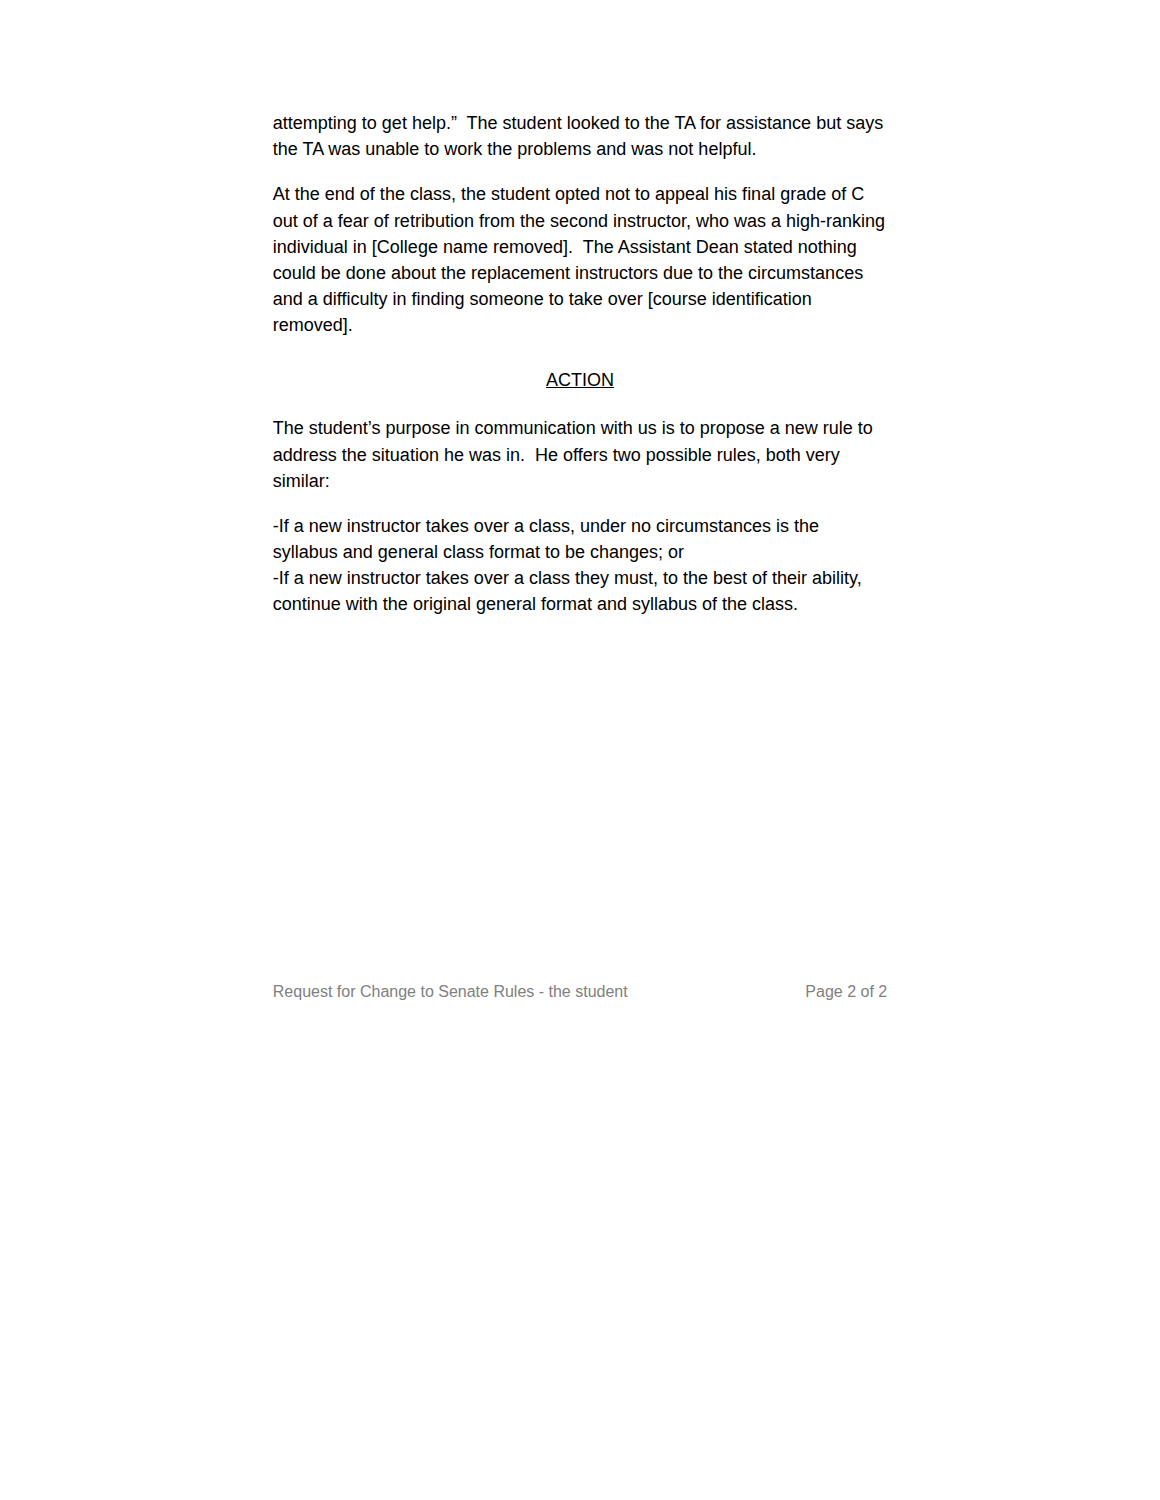attempting to get help.” The student looked to the TA for assistance but says the TA was unable to work the problems and was not helpful.
At the end of the class, the student opted not to appeal his final grade of C out of a fear of retribution from the second instructor, who was a high-ranking individual in [College name removed]. The Assistant Dean stated nothing could be done about the replacement instructors due to the circumstances and a difficulty in finding someone to take over [course identification removed].
ACTION
The student’s purpose in communication with us is to propose a new rule to address the situation he was in. He offers two possible rules, both very similar:
-If a new instructor takes over a class, under no circumstances is the syllabus and general class format to be changes; or
-If a new instructor takes over a class they must, to the best of their ability, continue with the original general format and syllabus of the class.
Request for Change to Senate Rules - the student
Page 2 of 2